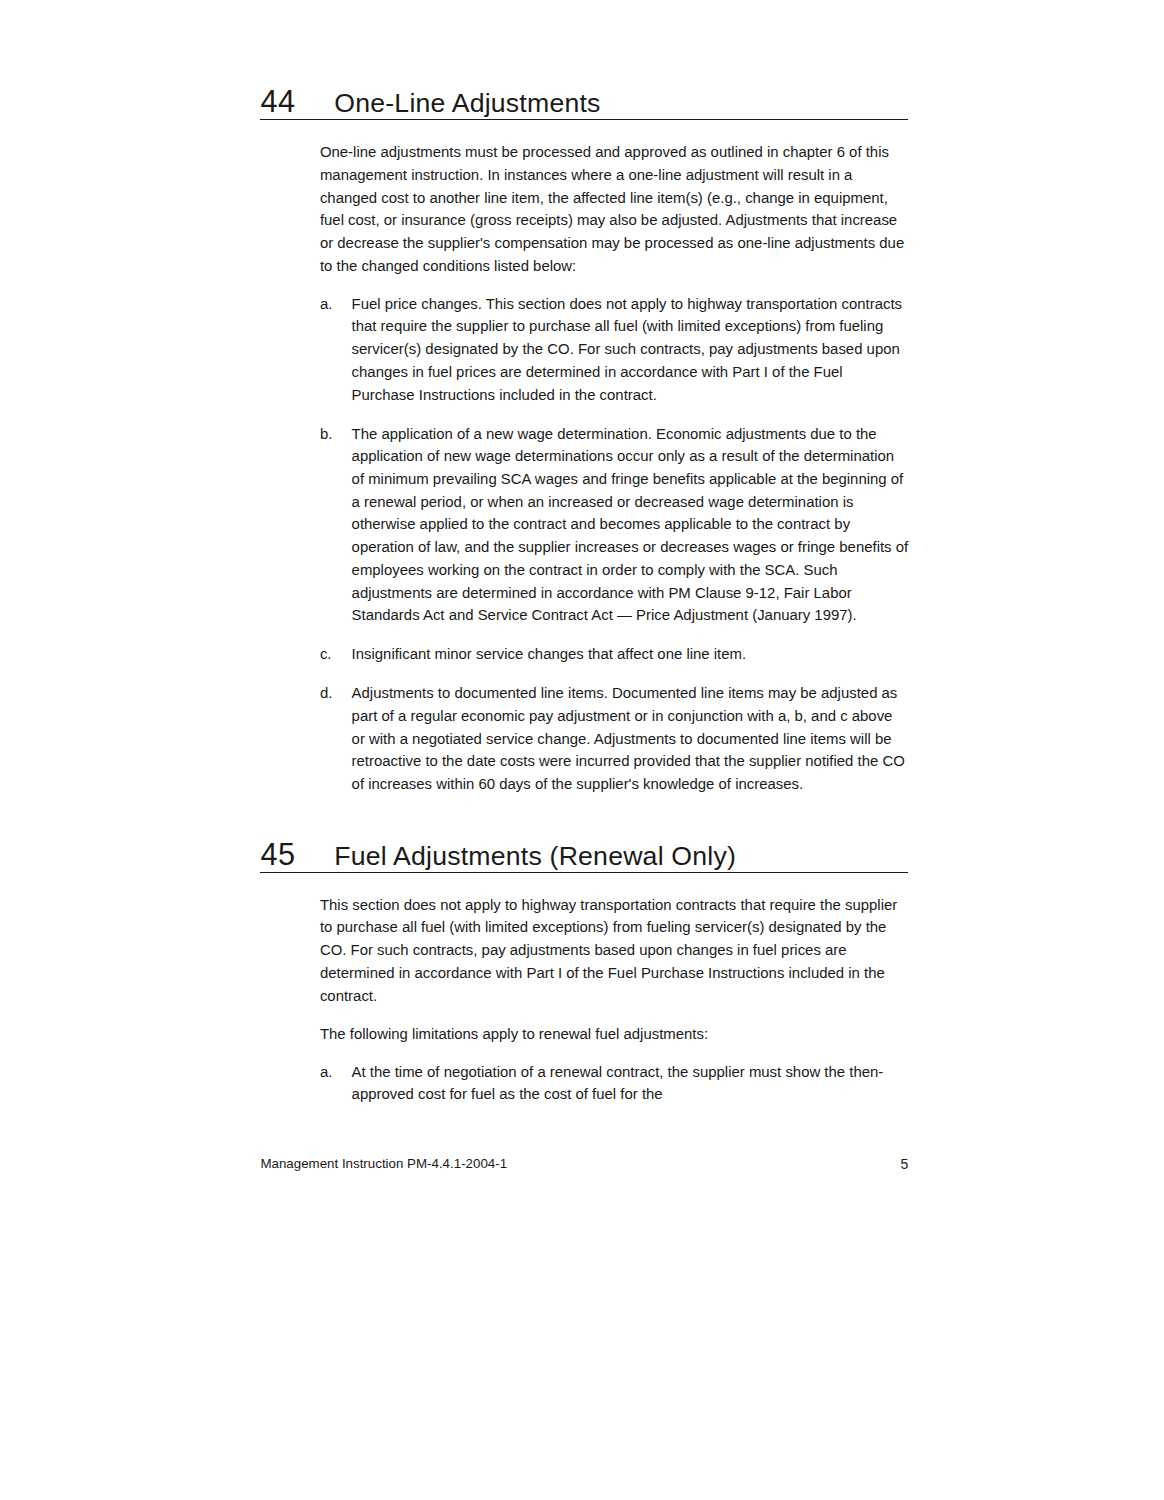44
One-Line Adjustments
One-line adjustments must be processed and approved as outlined in chapter 6 of this management instruction. In instances where a one-line adjustment will result in a changed cost to another line item, the affected line item(s) (e.g., change in equipment, fuel cost, or insurance (gross receipts) may also be adjusted. Adjustments that increase or decrease the supplier's compensation may be processed as one-line adjustments due to the changed conditions listed below:
a. Fuel price changes. This section does not apply to highway transportation contracts that require the supplier to purchase all fuel (with limited exceptions) from fueling servicer(s) designated by the CO. For such contracts, pay adjustments based upon changes in fuel prices are determined in accordance with Part I of the Fuel Purchase Instructions included in the contract.
b. The application of a new wage determination. Economic adjustments due to the application of new wage determinations occur only as a result of the determination of minimum prevailing SCA wages and fringe benefits applicable at the beginning of a renewal period, or when an increased or decreased wage determination is otherwise applied to the contract and becomes applicable to the contract by operation of law, and the supplier increases or decreases wages or fringe benefits of employees working on the contract in order to comply with the SCA. Such adjustments are determined in accordance with PM Clause 9-12, Fair Labor Standards Act and Service Contract Act — Price Adjustment (January 1997).
c. Insignificant minor service changes that affect one line item.
d. Adjustments to documented line items. Documented line items may be adjusted as part of a regular economic pay adjustment or in conjunction with a, b, and c above or with a negotiated service change. Adjustments to documented line items will be retroactive to the date costs were incurred provided that the supplier notified the CO of increases within 60 days of the supplier's knowledge of increases.
45
Fuel Adjustments (Renewal Only)
This section does not apply to highway transportation contracts that require the supplier to purchase all fuel (with limited exceptions) from fueling servicer(s) designated by the CO. For such contracts, pay adjustments based upon changes in fuel prices are determined in accordance with Part I of the Fuel Purchase Instructions included in the contract.
The following limitations apply to renewal fuel adjustments:
a. At the time of negotiation of a renewal contract, the supplier must show the then-approved cost for fuel as the cost of fuel for the
Management Instruction PM-4.4.1-2004-1
5